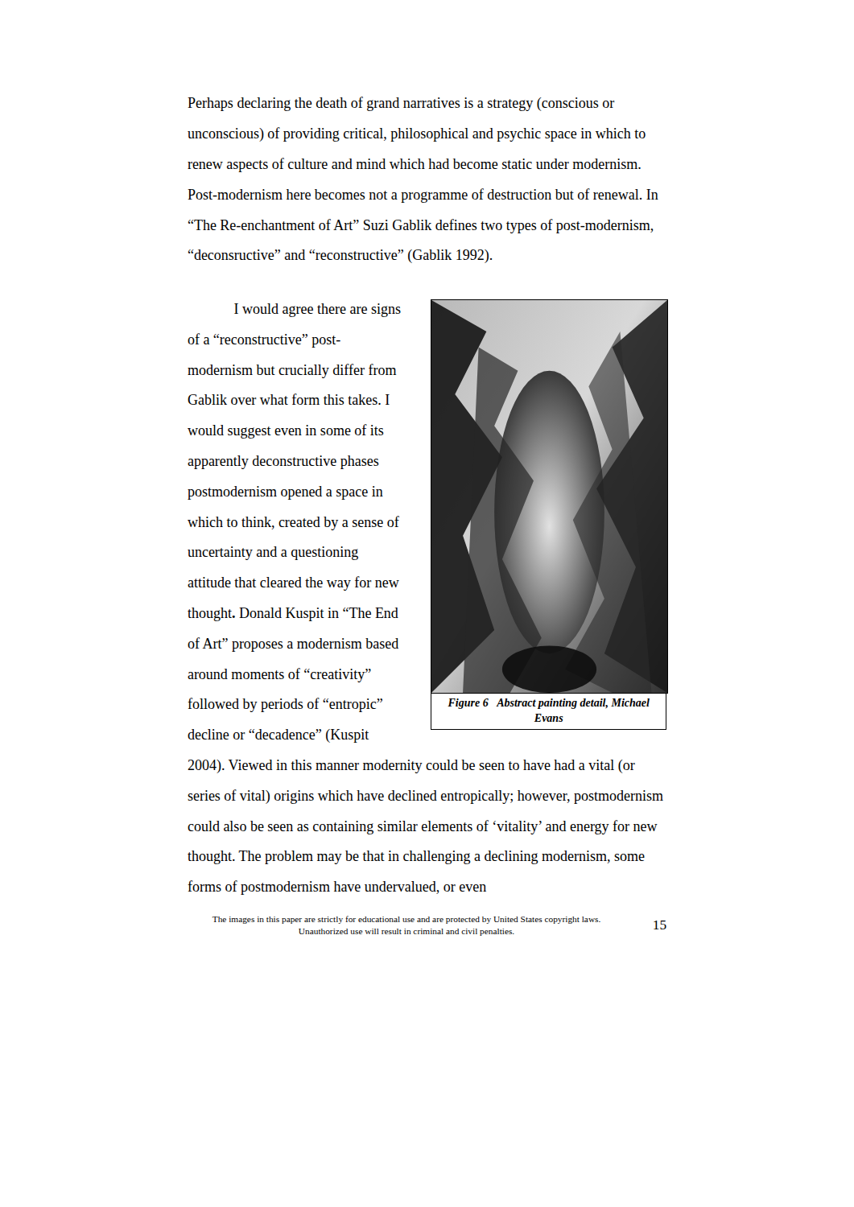Perhaps declaring the death of grand narratives is a strategy (conscious or unconscious) of providing critical, philosophical and psychic space in which to renew aspects of culture and mind which had become static under modernism. Post-modernism here becomes not a programme of destruction but of renewal. In “The Re-enchantment of Art” Suzi Gablik defines two types of post-modernism, “deconsructive” and “reconstructive” (Gablik 1992).
Figure 6 Abstract painting detail, Michael Evans
I would agree there are signs of a “reconstructive” post-modernism but crucially differ from Gablik over what form this takes. I would suggest even in some of its apparently deconstructive phases postmodernism opened a space in which to think, created by a sense of uncertainty and a questioning attitude that cleared the way for new thought. Donald Kuspit in “The End of Art” proposes a modernism based around moments of “creativity” followed by periods of “entropic” decline or “decadence” (Kuspit 2004). Viewed in this manner modernity could be seen to have had a vital (or series of vital) origins which have declined entropically; however, postmodernism could also be seen as containing similar elements of ‘vitality’ and energy for new thought. The problem may be that in challenging a declining modernism, some forms of postmodernism have undervalued, or even
The images in this paper are strictly for educational use and are protected by United States copyright laws.
Unauthorized use will result in criminal and civil penalties.
15